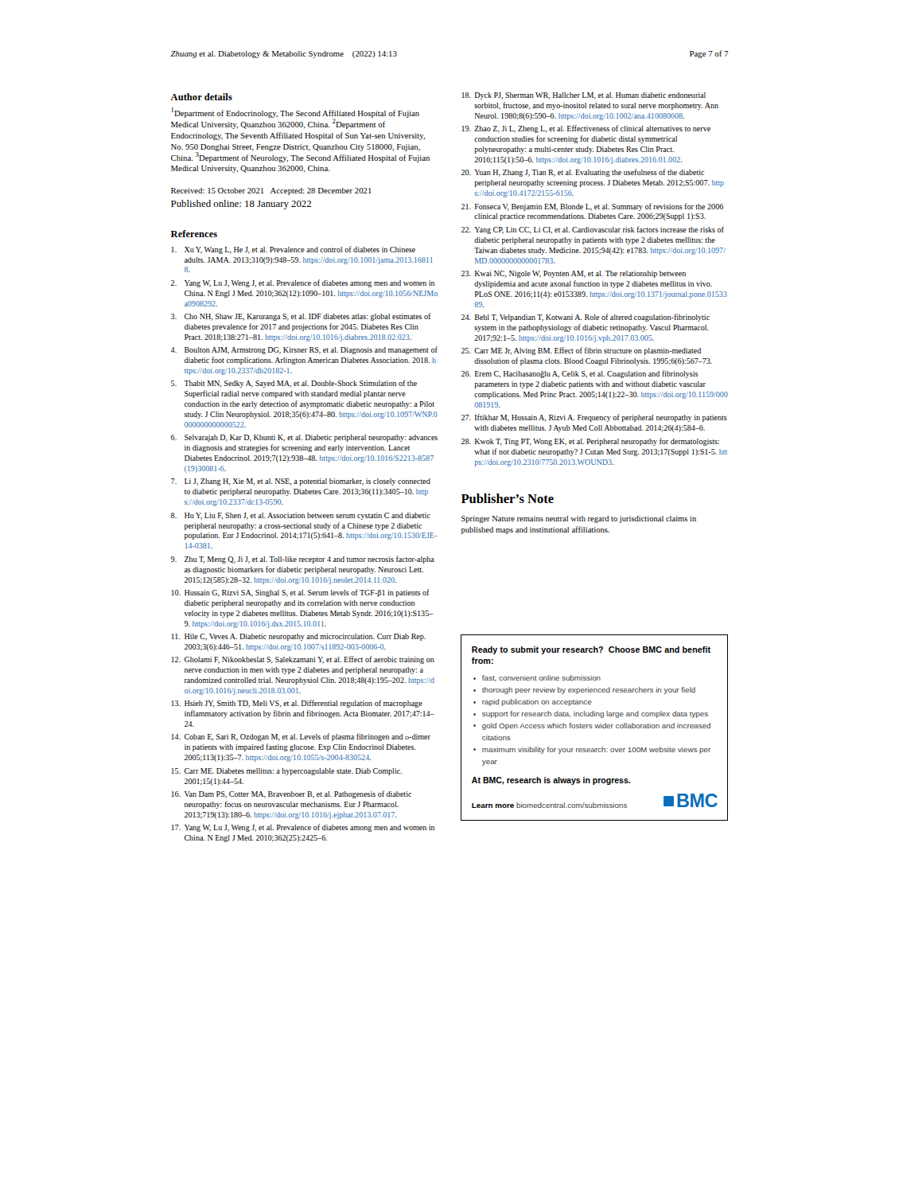Zhuang et al. Diabetology & Metabolic Syndrome (2022) 14:13
Page 7 of 7
Author details
1Department of Endocrinology, The Second Affiliated Hospital of Fujian Medical University, Quanzhou 362000, China. 2Department of Endocrinology, The Seventh Affiliated Hospital of Sun Yat-sen University, No. 950 Donghai Street, Fengze District, Quanzhou City 518000, Fujian, China. 3Department of Neurology, The Second Affiliated Hospital of Fujian Medical University, Quanzhou 362000, China.
Received: 15 October 2021 Accepted: 28 December 2021
Published online: 18 January 2022
References
Xu Y, Wang L, He J, et al. Prevalence and control of diabetes in Chinese adults. JAMA. 2013;310(9):948–59. https://doi.org/10.1001/jama.2013.168118.
Yang W, Lu J, Weng J, et al. Prevalence of diabetes among men and women in China. N Engl J Med. 2010;362(12):1090–101. https://doi.org/10.1056/NEJMoa0908292.
Cho NH, Shaw JE, Karuranga S, et al. IDF diabetes atlas: global estimates of diabetes prevalence for 2017 and projections for 2045. Diabetes Res Clin Pract. 2018;138:271–81. https://doi.org/10.1016/j.diabres.2018.02.023.
Boulton AJM, Armstrong DG, Kirsner RS, et al. Diagnosis and management of diabetic foot complications. Arlington American Diabetes Association. 2018. https://doi.org/10.2337/db20182-1.
Thabit MN, Sedky A, Sayed MA, et al. Double-Shock Stimulation of the Superficial radial nerve compared with standard medial plantar nerve conduction in the early detection of asymptomatic diabetic neuropathy: a Pilot study. J Clin Neurophysiol. 2018;35(6):474–80. https://doi.org/10.1097/WNP.0000000000000522.
Selvarajah D, Kar D, Khunti K, et al. Diabetic peripheral neuropathy: advances in diagnosis and strategies for screening and early intervention. Lancet Diabetes Endocrinol. 2019;7(12):938–48. https://doi.org/10.1016/S2213-8587(19)30081-6.
Li J, Zhang H, Xie M, et al. NSE, a potential biomarker, is closely connected to diabetic peripheral neuropathy. Diabetes Care. 2013;36(11):3405–10. https://doi.org/10.2337/dc13-0590.
Hu Y, Liu F, Shen J, et al. Association between serum cystatin C and diabetic peripheral neuropathy: a cross-sectional study of a Chinese type 2 diabetic population. Eur J Endocrinol. 2014;171(5):641–8. https://doi.org/10.1530/EJE-14-0381.
Zhu T, Meng Q, Ji J, et al. Toll-like receptor 4 and tumor necrosis factor-alpha as diagnostic biomarkers for diabetic peripheral neuropathy. Neurosci Lett. 2015;12(585):28–32. https://doi.org/10.1016/j.neulet.2014.11.020.
Hussain G, Rizvi SA, Singhal S, et al. Serum levels of TGF-β1 in patients of diabetic peripheral neuropathy and its correlation with nerve conduction velocity in type 2 diabetes mellitus. Diabetes Metab Syndr. 2016;10(1):S135–9. https://doi.org/10.1016/j.dsx.2015.10.011.
Hile C, Veves A. Diabetic neuropathy and microcirculation. Curr Diab Rep. 2003;3(6):446–51. https://doi.org/10.1007/s11892-003-0006-0.
Gholami F, Nikookheslat S, Salekzamani Y, et al. Effect of aerobic training on nerve conduction in men with type 2 diabetes and peripheral neuropathy: a randomized controlled trial. Neurophysiol Clin. 2018;48(4):195–202. https://doi.org/10.1016/j.neucli.2018.03.001.
Hsieh JY, Smith TD, Meli VS, et al. Differential regulation of macrophage inflammatory activation by fibrin and fibrinogen. Acta Biomater. 2017;47:14–24.
Coban E, Sari R, Ozdogan M, et al. Levels of plasma fibrinogen and d-dimer in patients with impaired fasting glucose. Exp Clin Endocrinol Diabetes. 2005;113(1):35–7. https://doi.org/10.1055/s-2004-830524.
Carr ME. Diabetes mellitus: a hypercoagulable state. Diab Complic. 2001;15(1):44–54.
Van Dam PS, Cotter MA, Bravenboer B, et al. Pathogenesis of diabetic neuropathy: focus on neurovascular mechanisms. Eur J Pharmacol. 2013;719(13):180–6. https://doi.org/10.1016/j.ejphar.2013.07.017.
Yang W, Lu J, Weng J, et al. Prevalence of diabetes among men and women in China. N Engl J Med. 2010;362(25):2425–6.
Dyck PJ, Sherman WR, Hallcher LM, et al. Human diabetic endoneurial sorbitol, fructose, and myo-inositol related to sural nerve morphometry. Ann Neurol. 1980;8(6):590–6. https://doi.org/10.1002/ana.410080608.
Zhao Z, Ji L, Zheng L, et al. Effectiveness of clinical alternatives to nerve conduction studies for screening for diabetic distal symmetrical polyneuropathy: a multi-center study. Diabetes Res Clin Pract. 2016;115(1):50–6. https://doi.org/10.1016/j.diabres.2016.01.002.
Yuan H, Zhang J, Tian R, et al. Evaluating the usefulness of the diabetic peripheral neuropathy screening process. J Diabetes Metab. 2012;S5:007. https://doi.org/10.4172/2155-6156.
Fonseca V, Benjamin EM, Blonde L, et al. Summary of revisions for the 2006 clinical practice recommendations. Diabetes Care. 2006;29(Suppl 1):S3.
Yang CP, Lin CC, Li CI, et al. Cardiovascular risk factors increase the risks of diabetic peripheral neuropathy in patients with type 2 diabetes mellitus: the Taiwan diabetes study. Medicine. 2015;94(42): e1783. https://doi.org/10.1097/MD.0000000000001783.
Kwai NC, Nigole W, Poynten AM, et al. The relationship between dyslipidemia and acute axonal function in type 2 diabetes mellitus in vivo. PLoS ONE. 2016;11(4): e0153389. https://doi.org/10.1371/journal.pone.0153389.
Behl T, Velpandian T, Kotwani A. Role of altered coagulation-fibrinolytic system in the pathophysiology of diabetic retinopathy. Vascul Pharmacol. 2017;92:1–5. https://doi.org/10.1016/j.vph.2017.03.005.
Carr ME Jr, Alving BM. Effect of fibrin structure on plasmin-mediated dissolution of plasma clots. Blood Coagul Fibrinolysis. 1995;6(6):567–73.
Erem C, Hacihasanoğlu A, Celik S, et al. Coagulation and fibrinolysis parameters in type 2 diabetic patients with and without diabetic vascular complications. Med Princ Pract. 2005;14(1):22–30. https://doi.org/10.1159/000081919.
Iftikhar M, Hussain A, Rizvi A. Frequency of peripheral neuropathy in patients with diabetes mellitus. J Ayub Med Coll Abbottabad. 2014;26(4):584–6.
Kwok T, Ting PT, Wong EK, et al. Peripheral neuropathy for dermatologists: what if not diabetic neuropathy? J Cutan Med Surg. 2013;17(Suppl 1):S1-5. https://doi.org/10.2310/7750.2013.WOUND3.
Publisher’s Note
Springer Nature remains neutral with regard to jurisdictional claims in published maps and institutional affiliations.
Ready to submit your research? Choose BMC and benefit from:
fast, convenient online submission
thorough peer review by experienced researchers in your field
rapid publication on acceptance
support for research data, including large and complex data types
gold Open Access which fosters wider collaboration and increased citations
maximum visibility for your research: over 100M website views per year
At BMC, research is always in progress.
Learn more biomedcentral.com/submissions
BMC